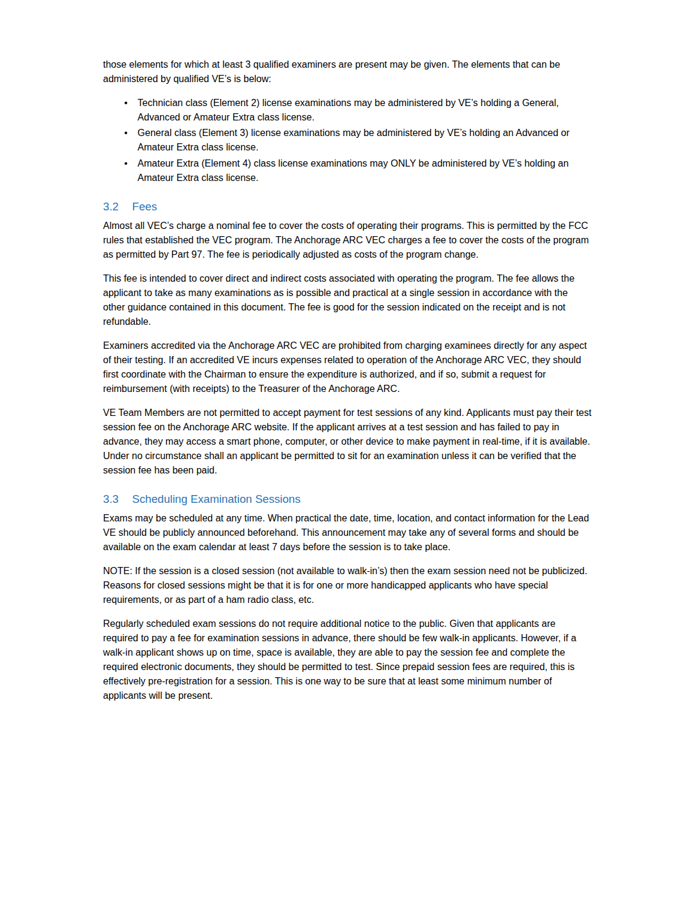those elements for which at least 3 qualified examiners are present may be given. The elements that can be administered by qualified VE’s is below:
Technician class (Element 2) license examinations may be administered by VE’s holding a General, Advanced or Amateur Extra class license.
General class (Element 3) license examinations may be administered by VE’s holding an Advanced or Amateur Extra class license.
Amateur Extra (Element 4) class license examinations may ONLY be administered by VE’s holding an Amateur Extra class license.
3.2 Fees
Almost all VEC’s charge a nominal fee to cover the costs of operating their programs. This is permitted by the FCC rules that established the VEC program. The Anchorage ARC VEC charges a fee to cover the costs of the program as permitted by Part 97. The fee is periodically adjusted as costs of the program change.
This fee is intended to cover direct and indirect costs associated with operating the program. The fee allows the applicant to take as many examinations as is possible and practical at a single session in accordance with the other guidance contained in this document. The fee is good for the session indicated on the receipt and is not refundable.
Examiners accredited via the Anchorage ARC VEC are prohibited from charging examinees directly for any aspect of their testing. If an accredited VE incurs expenses related to operation of the Anchorage ARC VEC, they should first coordinate with the Chairman to ensure the expenditure is authorized, and if so, submit a request for reimbursement (with receipts) to the Treasurer of the Anchorage ARC.
VE Team Members are not permitted to accept payment for test sessions of any kind. Applicants must pay their test session fee on the Anchorage ARC website. If the applicant arrives at a test session and has failed to pay in advance, they may access a smart phone, computer, or other device to make payment in real-time, if it is available. Under no circumstance shall an applicant be permitted to sit for an examination unless it can be verified that the session fee has been paid.
3.3 Scheduling Examination Sessions
Exams may be scheduled at any time. When practical the date, time, location, and contact information for the Lead VE should be publicly announced beforehand. This announcement may take any of several forms and should be available on the exam calendar at least 7 days before the session is to take place.
NOTE: If the session is a closed session (not available to walk-in’s) then the exam session need not be publicized. Reasons for closed sessions might be that it is for one or more handicapped applicants who have special requirements, or as part of a ham radio class, etc.
Regularly scheduled exam sessions do not require additional notice to the public. Given that applicants are required to pay a fee for examination sessions in advance, there should be few walk-in applicants. However, if a walk-in applicant shows up on time, space is available, they are able to pay the session fee and complete the required electronic documents, they should be permitted to test. Since prepaid session fees are required, this is effectively pre-registration for a session. This is one way to be sure that at least some minimum number of applicants will be present.